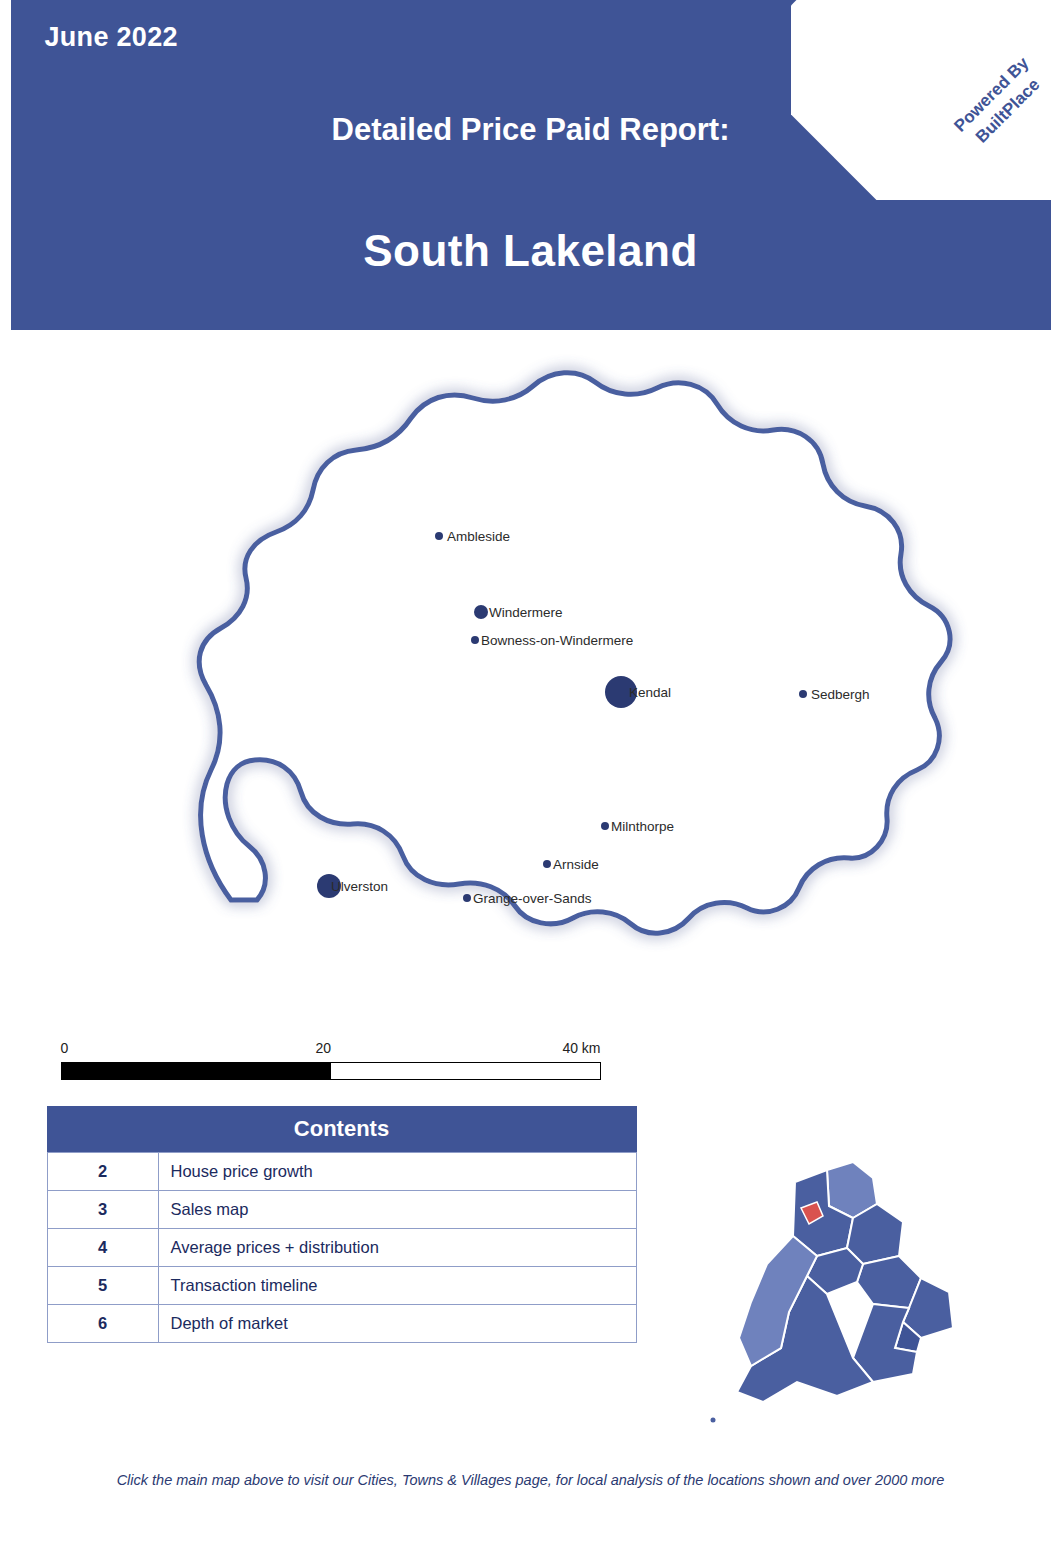June 2022
Detailed Price Paid Report: South Lakeland
Powered By
BuiltPlace
Ambleside Windermere Bowness-on-Windermere Kendal Sedbergh Milnthorpe Arnside Grange-over-Sands Ulverston
0 20 40 km
Contents
| 2 | House price growth |
| 3 | Sales map |
| 4 | Average prices + distribution |
| 5 | Transaction timeline |
| 6 | Depth of market |
Click the main map above to visit our Cities, Towns & Villages page, for local analysis of the locations shown and over 2000 more